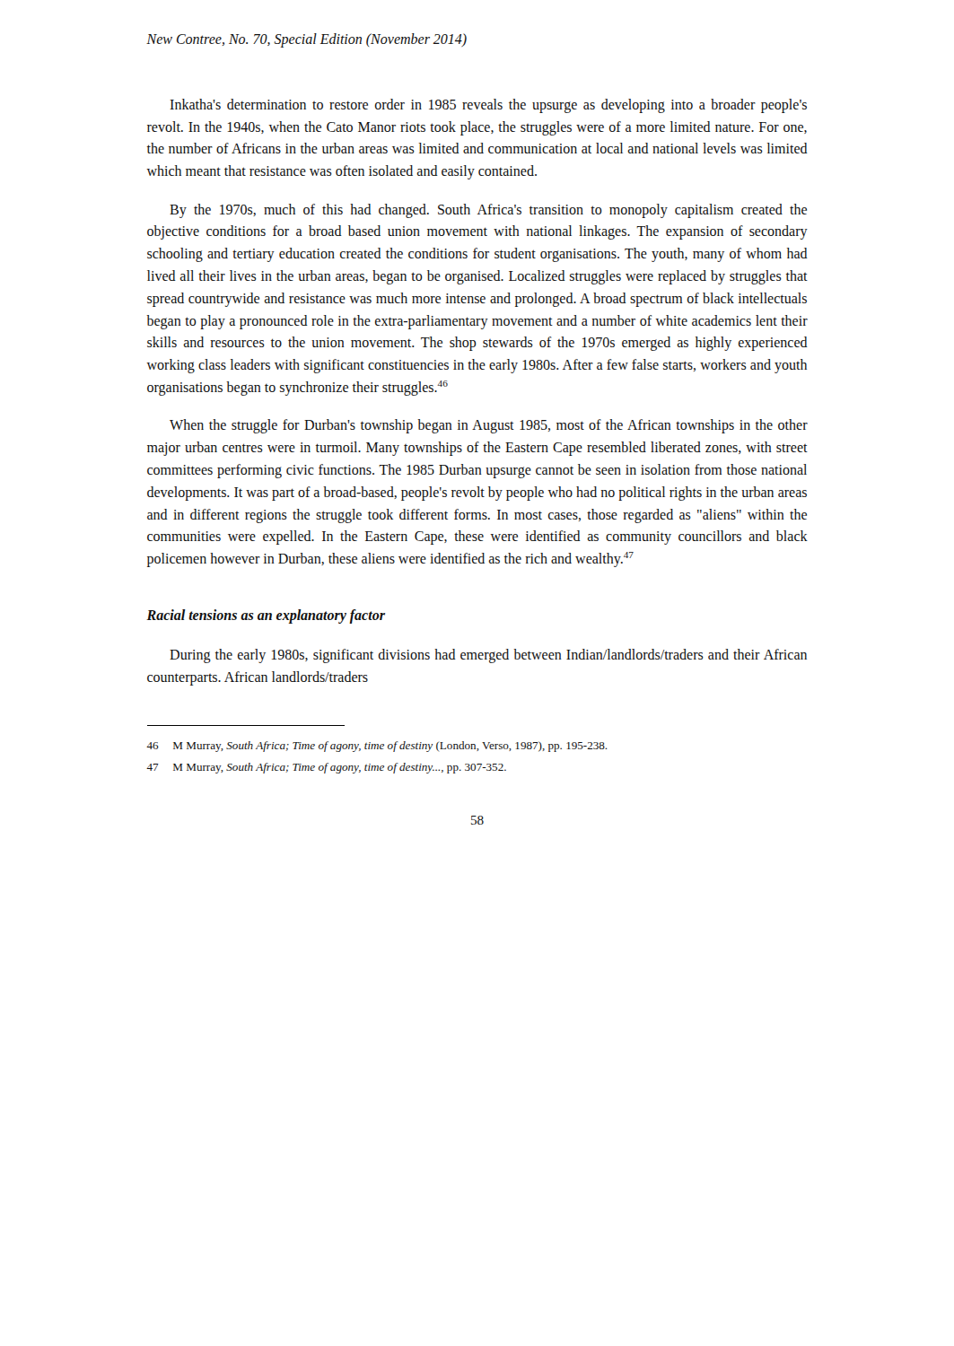New Contree, No. 70, Special Edition (November 2014)
Inkatha's determination to restore order in 1985 reveals the upsurge as developing into a broader people's revolt. In the 1940s, when the Cato Manor riots took place, the struggles were of a more limited nature. For one, the number of Africans in the urban areas was limited and communication at local and national levels was limited which meant that resistance was often isolated and easily contained.
By the 1970s, much of this had changed. South Africa's transition to monopoly capitalism created the objective conditions for a broad based union movement with national linkages. The expansion of secondary schooling and tertiary education created the conditions for student organisations. The youth, many of whom had lived all their lives in the urban areas, began to be organised. Localized struggles were replaced by struggles that spread countrywide and resistance was much more intense and prolonged. A broad spectrum of black intellectuals began to play a pronounced role in the extra-parliamentary movement and a number of white academics lent their skills and resources to the union movement. The shop stewards of the 1970s emerged as highly experienced working class leaders with significant constituencies in the early 1980s. After a few false starts, workers and youth organisations began to synchronize their struggles.46
When the struggle for Durban's township began in August 1985, most of the African townships in the other major urban centres were in turmoil. Many townships of the Eastern Cape resembled liberated zones, with street committees performing civic functions. The 1985 Durban upsurge cannot be seen in isolation from those national developments. It was part of a broad-based, people's revolt by people who had no political rights in the urban areas and in different regions the struggle took different forms. In most cases, those regarded as "aliens" within the communities were expelled. In the Eastern Cape, these were identified as community councillors and black policemen however in Durban, these aliens were identified as the rich and wealthy.47
Racial tensions as an explanatory factor
During the early 1980s, significant divisions had emerged between Indian/landlords/traders and their African counterparts. African landlords/traders
46 M Murray, South Africa; Time of agony, time of destiny (London, Verso, 1987), pp. 195-238.
47 M Murray, South Africa; Time of agony, time of destiny..., pp. 307-352.
58